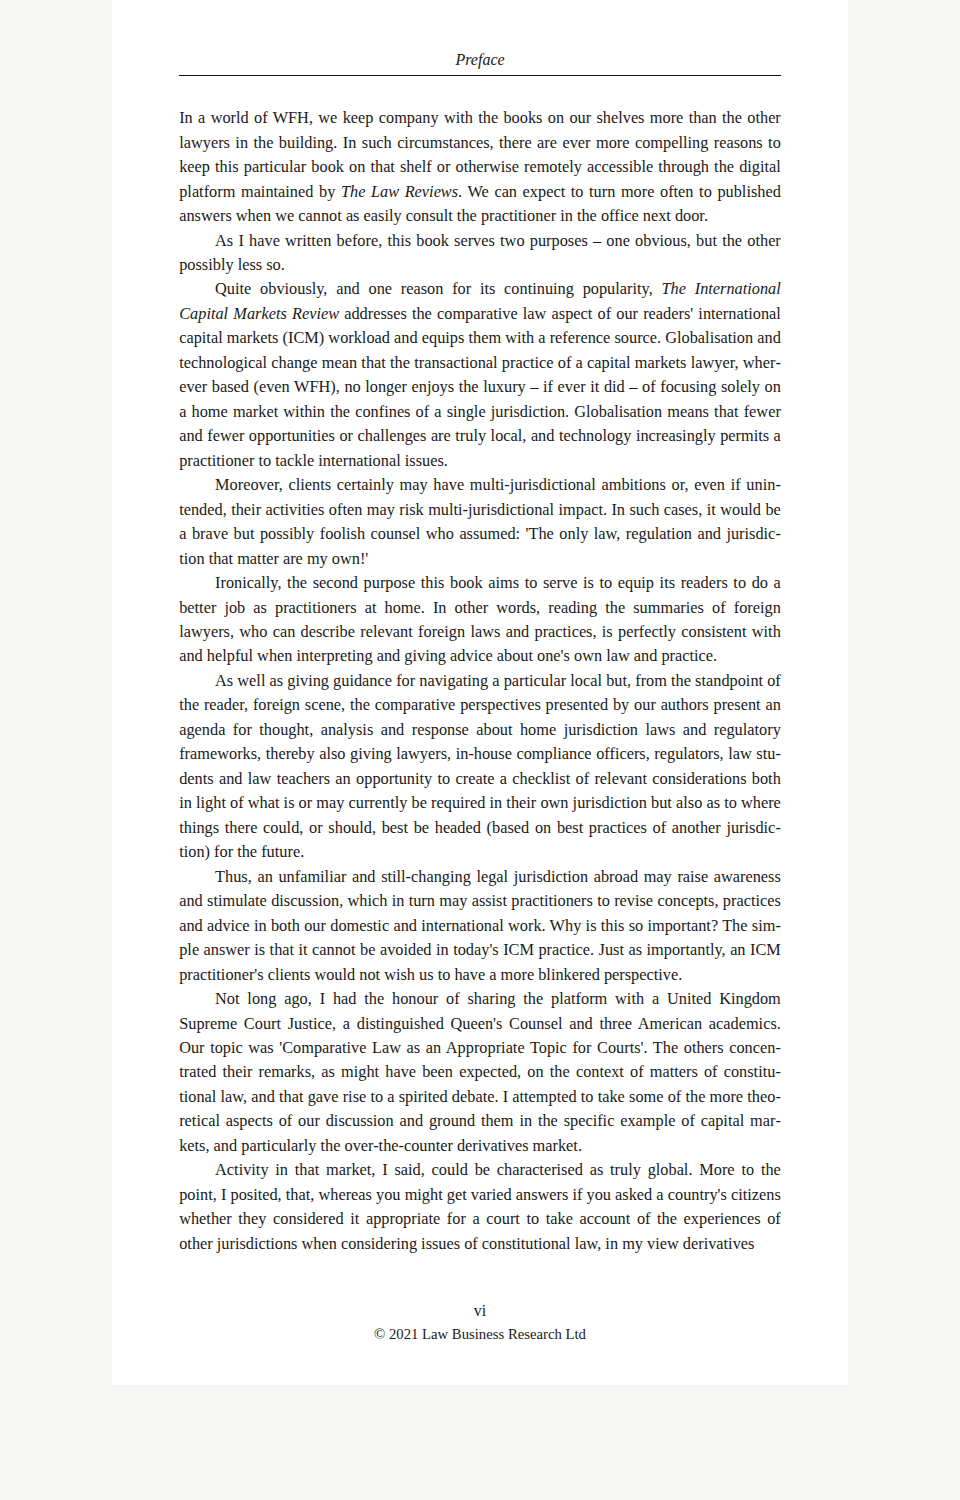Preface
In a world of WFH, we keep company with the books on our shelves more than the other lawyers in the building. In such circumstances, there are ever more compelling reasons to keep this particular book on that shelf or otherwise remotely accessible through the digital platform maintained by The Law Reviews. We can expect to turn more often to published answers when we cannot as easily consult the practitioner in the office next door.
As I have written before, this book serves two purposes – one obvious, but the other possibly less so.
Quite obviously, and one reason for its continuing popularity, The International Capital Markets Review addresses the comparative law aspect of our readers' international capital markets (ICM) workload and equips them with a reference source. Globalisation and technological change mean that the transactional practice of a capital markets lawyer, wherever based (even WFH), no longer enjoys the luxury – if ever it did – of focusing solely on a home market within the confines of a single jurisdiction. Globalisation means that fewer and fewer opportunities or challenges are truly local, and technology increasingly permits a practitioner to tackle international issues.
Moreover, clients certainly may have multi-jurisdictional ambitions or, even if unintended, their activities often may risk multi-jurisdictional impact. In such cases, it would be a brave but possibly foolish counsel who assumed: 'The only law, regulation and jurisdiction that matter are my own!'
Ironically, the second purpose this book aims to serve is to equip its readers to do a better job as practitioners at home. In other words, reading the summaries of foreign lawyers, who can describe relevant foreign laws and practices, is perfectly consistent with and helpful when interpreting and giving advice about one's own law and practice.
As well as giving guidance for navigating a particular local but, from the standpoint of the reader, foreign scene, the comparative perspectives presented by our authors present an agenda for thought, analysis and response about home jurisdiction laws and regulatory frameworks, thereby also giving lawyers, in-house compliance officers, regulators, law students and law teachers an opportunity to create a checklist of relevant considerations both in light of what is or may currently be required in their own jurisdiction but also as to where things there could, or should, best be headed (based on best practices of another jurisdiction) for the future.
Thus, an unfamiliar and still-changing legal jurisdiction abroad may raise awareness and stimulate discussion, which in turn may assist practitioners to revise concepts, practices and advice in both our domestic and international work. Why is this so important? The simple answer is that it cannot be avoided in today's ICM practice. Just as importantly, an ICM practitioner's clients would not wish us to have a more blinkered perspective.
Not long ago, I had the honour of sharing the platform with a United Kingdom Supreme Court Justice, a distinguished Queen's Counsel and three American academics. Our topic was 'Comparative Law as an Appropriate Topic for Courts'. The others concentrated their remarks, as might have been expected, on the context of matters of constitutional law, and that gave rise to a spirited debate. I attempted to take some of the more theoretical aspects of our discussion and ground them in the specific example of capital markets, and particularly the over-the-counter derivatives market.
Activity in that market, I said, could be characterised as truly global. More to the point, I posited, that, whereas you might get varied answers if you asked a country's citizens whether they considered it appropriate for a court to take account of the experiences of other jurisdictions when considering issues of constitutional law, in my view derivatives
vi
© 2021 Law Business Research Ltd